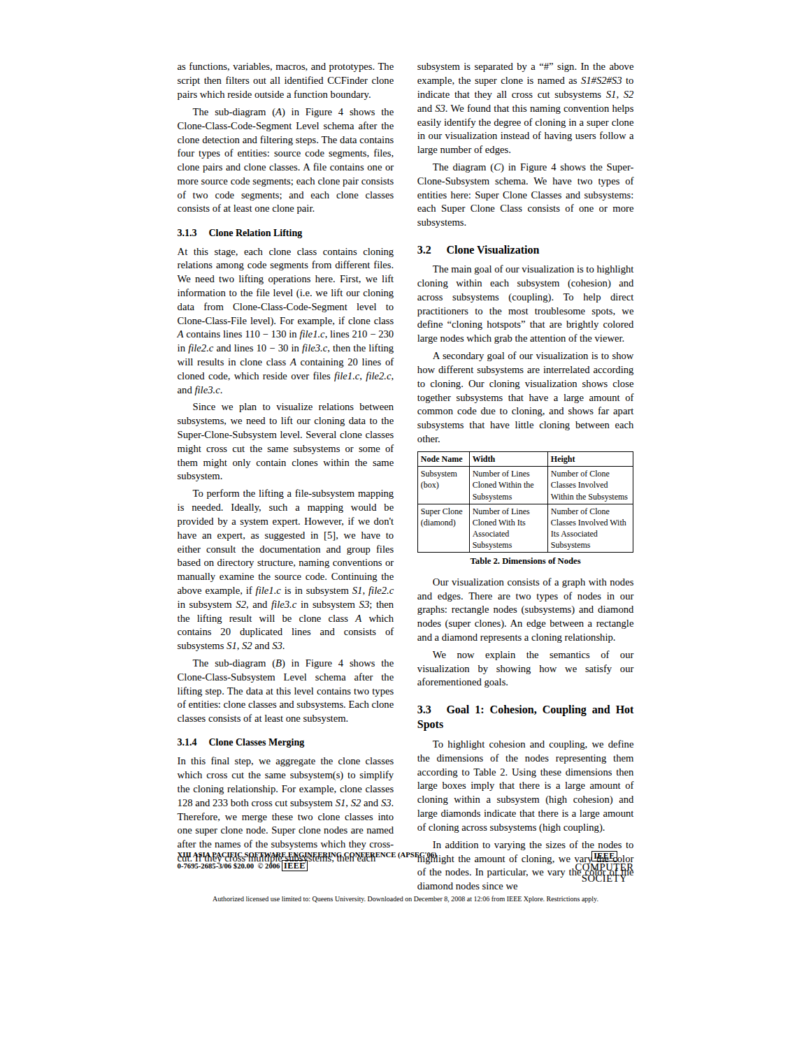as functions, variables, macros, and prototypes. The script then filters out all identified CCFinder clone pairs which reside outside a function boundary.
The sub-diagram (A) in Figure 4 shows the Clone-Class-Code-Segment Level schema after the clone detection and filtering steps. The data contains four types of entities: source code segments, files, clone pairs and clone classes. A file contains one or more source code segments; each clone pair consists of two code segments; and each clone classes consists of at least one clone pair.
3.1.3 Clone Relation Lifting
At this stage, each clone class contains cloning relations among code segments from different files. We need two lifting operations here. First, we lift information to the file level (i.e. we lift our cloning data from Clone-Class-Code-Segment level to Clone-Class-File level). For example, if clone class A contains lines 110 − 130 in file1.c, lines 210 − 230 in file2.c and lines 10 − 30 in file3.c, then the lifting will results in clone class A containing 20 lines of cloned code, which reside over files file1.c, file2.c, and file3.c.
Since we plan to visualize relations between subsystems, we need to lift our cloning data to the Super-Clone-Subsystem level. Several clone classes might cross cut the same subsystems or some of them might only contain clones within the same subsystem.
To perform the lifting a file-subsystem mapping is needed. Ideally, such a mapping would be provided by a system expert. However, if we don't have an expert, as suggested in [5], we have to either consult the documentation and group files based on directory structure, naming conventions or manually examine the source code. Continuing the above example, if file1.c is in subsystem S1, file2.c in subsystem S2, and file3.c in subsystem S3; then the lifting result will be clone class A which contains 20 duplicated lines and consists of subsystems S1, S2 and S3.
The sub-diagram (B) in Figure 4 shows the Clone-Class-Subsystem Level schema after the lifting step. The data at this level contains two types of entities: clone classes and subsystems. Each clone classes consists of at least one subsystem.
3.1.4 Clone Classes Merging
In this final step, we aggregate the clone classes which cross cut the same subsystem(s) to simplify the cloning relationship. For example, clone classes 128 and 233 both cross cut subsystem S1, S2 and S3. Therefore, we merge these two clone classes into one super clone node. Super clone nodes are named after the names of the subsystems which they cross-cut. If they cross multiple subsystems, then each
subsystem is separated by a “#” sign. In the above example, the super clone is named as S1#S2#S3 to indicate that they all cross cut subsystems S1, S2 and S3. We found that this naming convention helps easily identify the degree of cloning in a super clone in our visualization instead of having users follow a large number of edges.
The diagram (C) in Figure 4 shows the Super-Clone-Subsystem schema. We have two types of entities here: Super Clone Classes and subsystems: each Super Clone Class consists of one or more subsystems.
3.2 Clone Visualization
The main goal of our visualization is to highlight cloning within each subsystem (cohesion) and across subsystems (coupling). To help direct practitioners to the most troublesome spots, we define “cloning hotspots” that are brightly colored large nodes which grab the attention of the viewer.
A secondary goal of our visualization is to show how different subsystems are interrelated according to cloning. Our cloning visualization shows close together subsystems that have a large amount of common code due to cloning, and shows far apart subsystems that have little cloning between each other.
| Node Name | Width | Height |
| --- | --- | --- |
| Subsystem (box) | Number of Lines Cloned Within the Subsystems | Number of Clone Classes Involved Within the Subsystems |
| Super Clone (diamond) | Number of Lines Cloned With Its Associated Subsystems | Number of Clone Classes Involved With Its Associated Subsystems |
Table 2. Dimensions of Nodes
Our visualization consists of a graph with nodes and edges. There are two types of nodes in our graphs: rectangle nodes (subsystems) and diamond nodes (super clones). An edge between a rectangle and a diamond represents a cloning relationship.
We now explain the semantics of our visualization by showing how we satisfy our aforementioned goals.
3.3 Goal 1: Cohesion, Coupling and Hot Spots
To highlight cohesion and coupling, we define the dimensions of the nodes representing them according to Table 2. Using these dimensions then large boxes imply that there is a large amount of cloning within a subsystem (high cohesion) and large diamonds indicate that there is a large amount of cloning across subsystems (high coupling).
In addition to varying the sizes of the nodes to highlight the amount of cloning, we vary the color of the nodes. In particular, we vary the color of the diamond nodes since we
XIII ASIA PACIFIC SOFTWARE ENGINEERING CONFERENCE (APSEC'06)
0-7695-2685-3/06 $20.00 © 2006 IEEE
IEEE
COMPUTER
SOCIETY
Authorized licensed use limited to: Queens University. Downloaded on December 8, 2008 at 12:06 from IEEE Xplore. Restrictions apply.